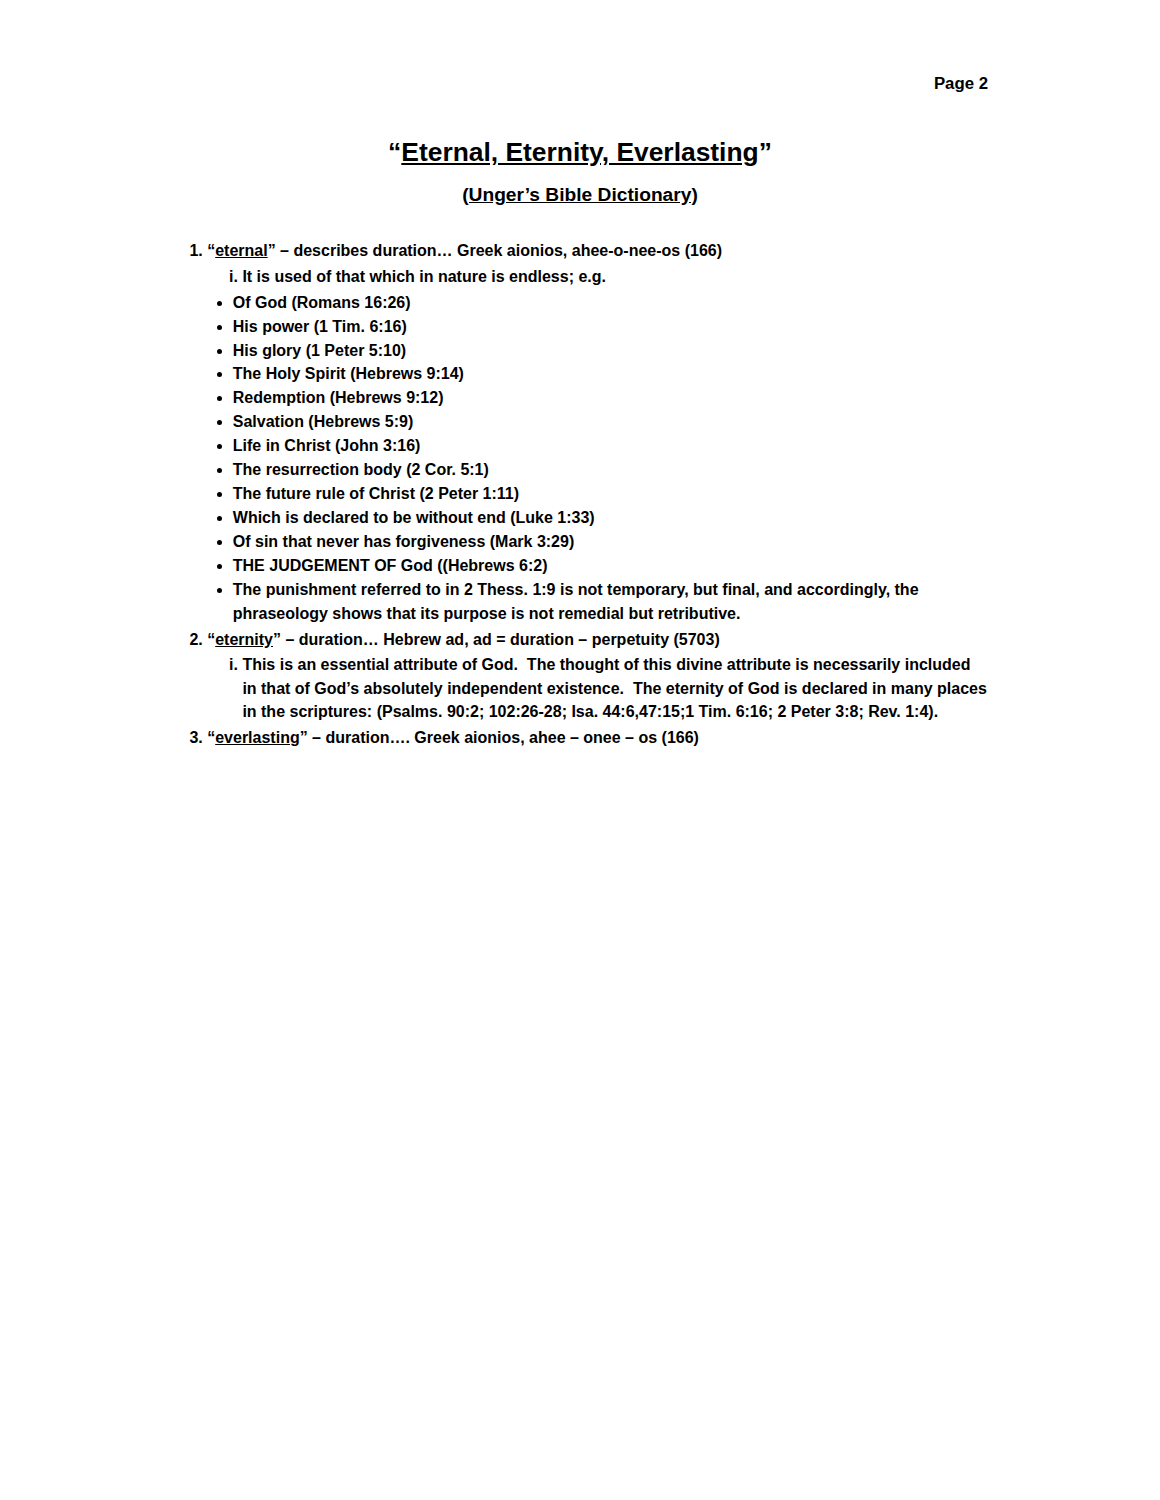Page 2
“Eternal, Eternity, Everlasting”
(Unger’s Bible Dictionary)
“eternal” – describes duration… Greek aionios, ahee-o-nee-os (166)
It is used of that which in nature is endless; e.g.
Of God (Romans 16:26)
His power (1 Tim. 6:16)
His glory (1 Peter 5:10)
The Holy Spirit (Hebrews 9:14)
Redemption (Hebrews 9:12)
Salvation (Hebrews 5:9)
Life in Christ (John 3:16)
The resurrection body (2 Cor. 5:1)
The future rule of Christ (2 Peter 1:11)
Which is declared to be without end (Luke 1:33)
Of sin that never has forgiveness (Mark 3:29)
The judgement of God ((Hebrews 6:2)
The punishment referred to in 2 Thess. 1:9 is not temporary, but final, and accordingly, the phraseology shows that its purpose is not remedial but retributive.
“eternity” – duration… Hebrew ad, ad = duration – perpetuity (5703)
This is an essential attribute of God. The thought of this divine attribute is necessarily included in that of God’s absolutely independent existence. The eternity of God is declared in many places in the scriptures: (Psalms. 90:2; 102:26-28; Isa. 44:6,47:15;1 Tim. 6:16; 2 Peter 3:8; Rev. 1:4).
“everlasting” – duration…. Greek aionios, ahee – onee – os (166)